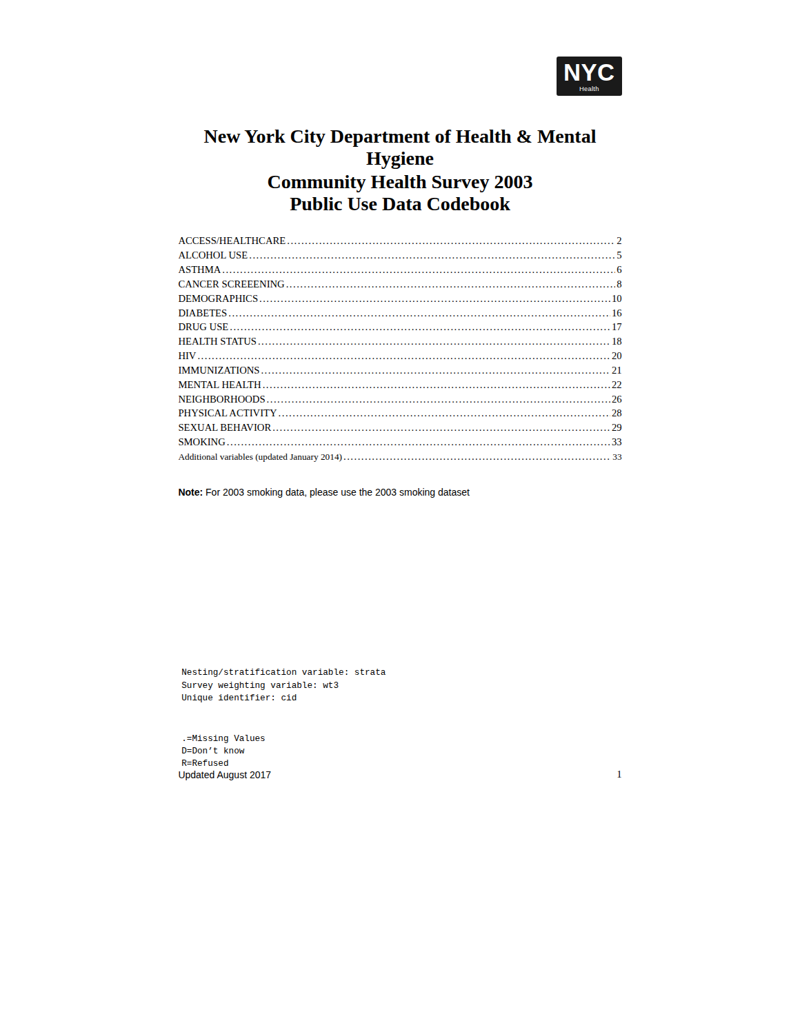NYC Health
New York City Department of Health & Mental Hygiene
Community Health Survey 2003
Public Use Data Codebook
ACCESS/HEALTHCARE.................................................................................................................................................. 2
ALCOHOL USE.............................................................................................................................................................. 5
ASTHMA......................................................................................................................................................................... 6
CANCER SCREEENING............................................................................................................................................. 8
DEMOGRAPHICS....................................................................................................................................................... 10
DIABETES................................................................................................................................................................. 16
DRUG USE................................................................................................................................................................ 17
HEALTH STATUS....................................................................................................................................................... 18
HIV.............................................................................................................................................................................. 20
IMMUNIZATIONS..................................................................................................................................................... 21
MENTAL HEALTH..................................................................................................................................................... 22
NEIGHBORHOODS................................................................................................................................................... 26
PHYSICAL ACTIVITY.............................................................................................................................................. 28
SEXUAL BEHAVIOR................................................................................................................................................ 29
SMOKING................................................................................................................................................................. 33
Additional variables (updated January 2014)......................................................................................................... 33
Note: For 2003 smoking data, please use the 2003 smoking dataset
Nesting/stratification variable: strata
Survey weighting variable: wt3
Unique identifier: cid
.=Missing Values
D=Don’t know
R=Refused
Updated August 2017
1